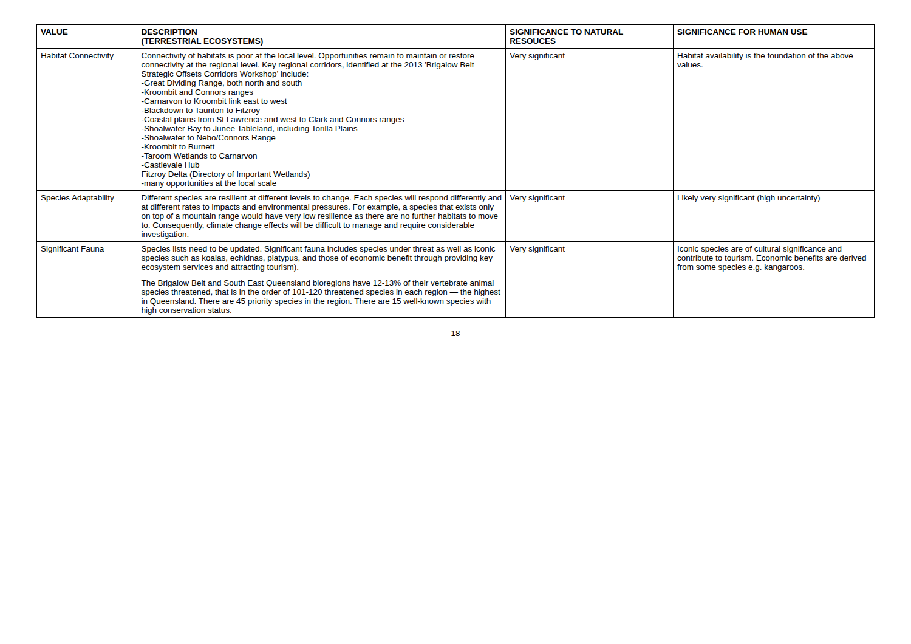| VALUE | DESCRIPTION (TERRESTRIAL ECOSYSTEMS) | SIGNIFICANCE TO NATURAL RESOUCES | SIGNIFICANCE FOR HUMAN USE |
| --- | --- | --- | --- |
| Habitat Connectivity | Connectivity of habitats is poor at the local level. Opportunities remain to maintain or restore connectivity at the regional level. Key regional corridors, identified at the 2013 'Brigalow Belt Strategic Offsets Corridors Workshop’ include: -Great Dividing Range, both north and south -Kroombit and Connors ranges -Carnarvon to Kroombit link east to west -Blackdown to Taunton to Fitzroy -Coastal plains from St Lawrence and west to Clark and Connors ranges -Shoalwater Bay to Junee Tableland, including Torilla Plains -Shoalwater to Nebo/Connors Range -Kroombit to Burnett -Taroom Wetlands to Carnarvon -Castlevale Hub Fitzroy Delta (Directory of Important Wetlands) -many opportunities at the local scale | Very significant | Habitat availability is the foundation of the above values. |
| Species Adaptability | Different species are resilient at different levels to change. Each species will respond differently and at different rates to impacts and environmental pressures. For example, a species that exists only on top of a mountain range would have very low resilience as there are no further habitats to move to. Consequently, climate change effects will be difficult to manage and require considerable investigation. | Very significant | Likely very significant (high uncertainty) |
| Significant Fauna | Species lists need to be updated. Significant fauna includes species under threat as well as iconic species such as koalas, echidnas, platypus, and those of economic benefit through providing key ecosystem services and attracting tourism). The Brigalow Belt and South East Queensland bioregions have 12-13% of their vertebrate animal species threatened, that is in the order of 101-120 threatened species in each region — the highest in Queensland. There are 45 priority species in the region. There are 15 well-known species with high conservation status. | Very significant | Iconic species are of cultural significance and contribute to tourism. Economic benefits are derived from some species e.g. kangaroos. |
18